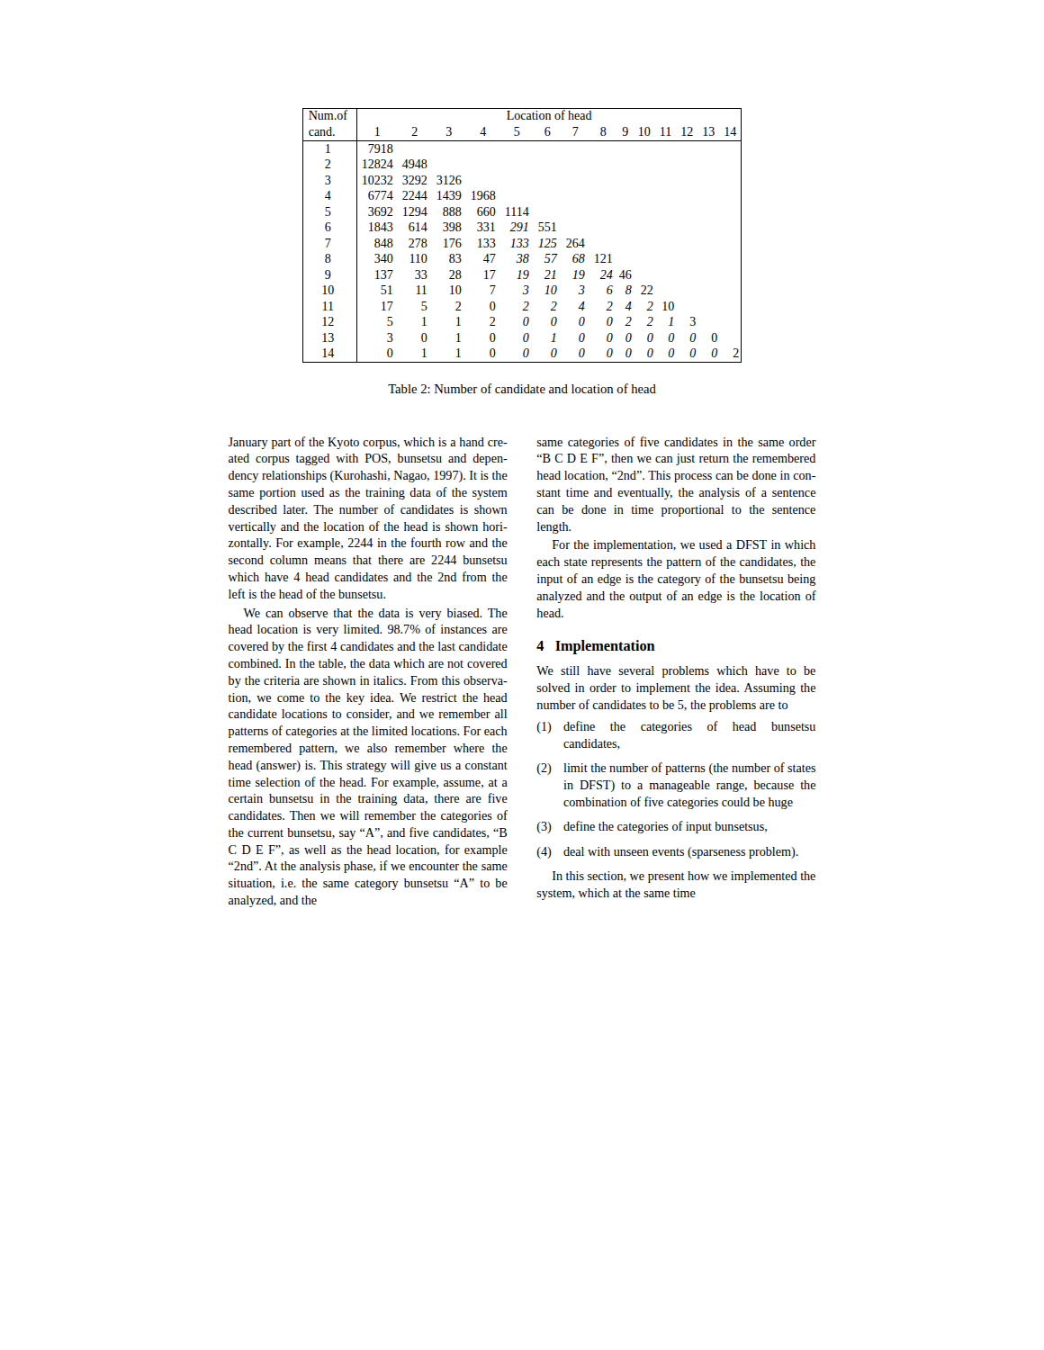| Num.of | Location of head |
| --- | --- |
| cand. | 1 | 2 | 3 | 4 | 5 | 6 | 7 | 8 | 9 | 10 | 11 | 12 | 13 | 14 |
| 1 | 7918 | | | | | | | | | | | | | |
| 2 | 12824 | 4948 | | | | | | | | | | | | |
| 3 | 10232 | 3292 | 3126 | | | | | | | | | | | |
| 4 | 6774 | 2244 | 1439 | 1968 | | | | | | | | | | |
| 5 | 3692 | 1294 | 888 | 660 | 1114 | | | | | | | | | |
| 6 | 1843 | 614 | 398 | 331 | 291 | 551 | | | | | | | | |
| 7 | 848 | 278 | 176 | 133 | 133 | 125 | 264 | | | | | | | |
| 8 | 340 | 110 | 83 | 47 | 38 | 57 | 68 | 121 | | | | | | |
| 9 | 137 | 33 | 28 | 17 | 19 | 21 | 19 | 24 | 46 | | | | | |
| 10 | 51 | 11 | 10 | 7 | 3 | 10 | 3 | 6 | 8 | 22 | | | | |
| 11 | 17 | 5 | 2 | 0 | 2 | 2 | 4 | 2 | 4 | 2 | 10 | | | |
| 12 | 5 | 1 | 1 | 2 | 0 | 0 | 0 | 0 | 2 | 2 | 1 | 3 | | |
| 13 | 3 | 0 | 1 | 0 | 0 | 1 | 0 | 0 | 0 | 0 | 0 | 0 | 0 | |
| 14 | 0 | 1 | 1 | 0 | 0 | 0 | 0 | 0 | 0 | 0 | 0 | 0 | 0 | 2 |
Table 2: Number of candidate and location of head
January part of the Kyoto corpus, which is a hand created corpus tagged with POS, bunsetsu and dependency relationships (Kurohashi, Nagao, 1997). It is the same portion used as the training data of the system described later. The number of candidates is shown vertically and the location of the head is shown horizontally. For example, 2244 in the fourth row and the second column means that there are 2244 bunsetsu which have 4 head candidates and the 2nd from the left is the head of the bunsetsu.
We can observe that the data is very biased. The head location is very limited. 98.7% of instances are covered by the first 4 candidates and the last candidate combined. In the table, the data which are not covered by the criteria are shown in italics. From this observation, we come to the key idea. We restrict the head candidate locations to consider, and we remember all patterns of categories at the limited locations. For each remembered pattern, we also remember where the head (answer) is. This strategy will give us a constant time selection of the head. For example, assume, at a certain bunsetsu in the training data, there are five candidates. Then we will remember the categories of the current bunsetsu, say “A”, and five candidates, “B C D E F”, as well as the head location, for example “2nd”. At the analysis phase, if we encounter the same situation, i.e. the same category bunsetsu “A” to be analyzed, and the
same categories of five candidates in the same order “B C D E F”, then we can just return the remembered head location, “2nd”. This process can be done in constant time and eventually, the analysis of a sentence can be done in time proportional to the sentence length.
For the implementation, we used a DFST in which each state represents the pattern of the candidates, the input of an edge is the category of the bunsetsu being analyzed and the output of an edge is the location of head.
4 Implementation
We still have several problems which have to be solved in order to implement the idea. Assuming the number of candidates to be 5, the problems are to
define the categories of head bunsetsu candidates,
limit the number of patterns (the number of states in DFST) to a manageable range, because the combination of five categories could be huge
define the categories of input bunsetsus,
deal with unseen events (sparseness problem).
In this section, we present how we implemented the system, which at the same time